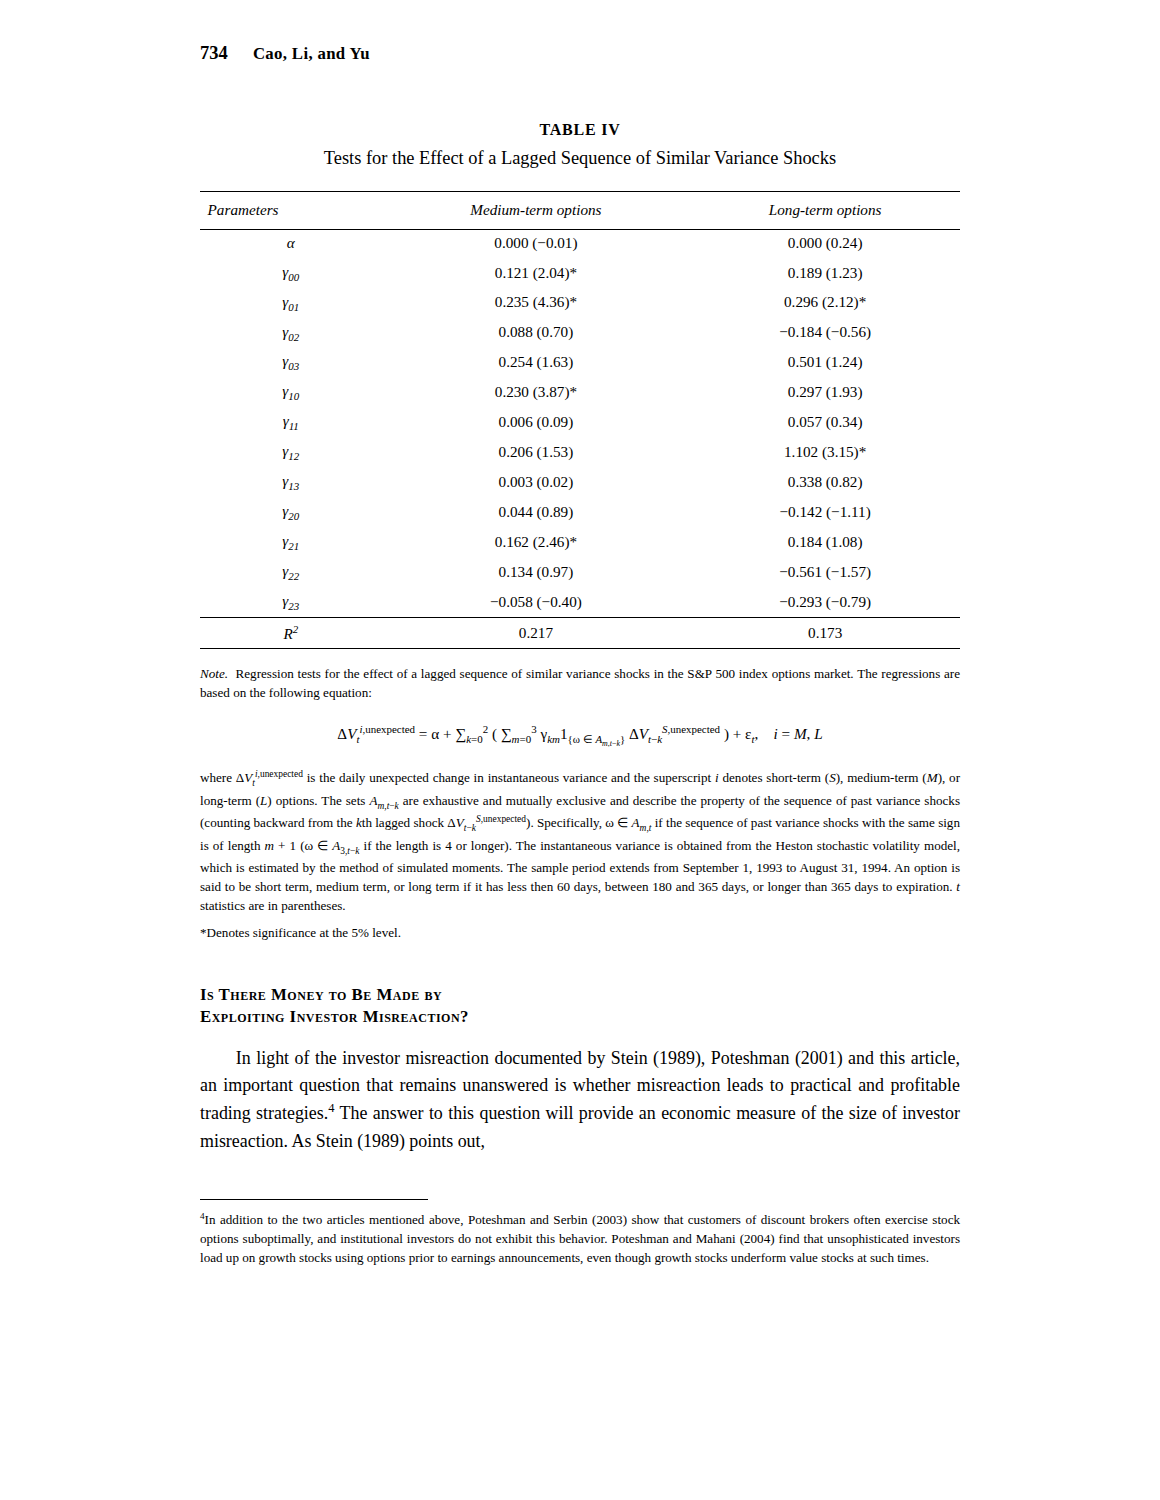734 Cao, Li, and Yu
TABLE IV
Tests for the Effect of a Lagged Sequence of Similar Variance Shocks
| Parameters | Medium-term options | Long-term options |
| --- | --- | --- |
| α | 0.000 (−0.01) | 0.000 (0.24) |
| γ 00 | 0.121 (2.04)* | 0.189 (1.23) |
| γ 01 | 0.235 (4.36)* | 0.296 (2.12)* |
| γ 02 | 0.088 (0.70) | −0.184 (−0.56) |
| γ 03 | 0.254 (1.63) | 0.501 (1.24) |
| γ 10 | 0.230 (3.87)* | 0.297 (1.93) |
| γ 11 | 0.006 (0.09) | 0.057 (0.34) |
| γ 12 | 0.206 (1.53) | 1.102 (3.15)* |
| γ 13 | 0.003 (0.02) | 0.338 (0.82) |
| γ 20 | 0.044 (0.89) | −0.142 (−1.11) |
| γ 21 | 0.162 (2.46)* | 0.184 (1.08) |
| γ 22 | 0.134 (0.97) | −0.561 (−1.57) |
| γ 23 | −0.058 (−0.40) | −0.293 (−0.79) |
| R 2 | 0.217 | 0.173 |
Note. Regression tests for the effect of a lagged sequence of similar variance shocks in the S&P 500 index options market. The regressions are based on the following equation:
ΔVti,unexpected = α + ∑k=02 ( ∑m=03 γkm1{ω ∈ Am,t−k} ΔVt−kS,unexpected ) + εt, i = M, L
where ΔVti,unexpected is the daily unexpected change in instantaneous variance and the superscript i denotes short-term (S), medium-term (M), or long-term (L) options. The sets Am,t−k are exhaustive and mutually exclusive and describe the property of the sequence of past variance shocks (counting backward from the kth lagged shock ΔVt−kS,unexpected). Specifically, ω ∈ Am,t if the sequence of past variance shocks with the same sign is of length m + 1 (ω ∈ A3,t−k if the length is 4 or longer). The instantaneous variance is obtained from the Heston stochastic volatility model, which is estimated by the method of simulated moments. The sample period extends from September 1, 1993 to August 31, 1994. An option is said to be short term, medium term, or long term if it has less then 60 days, between 180 and 365 days, or longer than 365 days to expiration. t statistics are in parentheses.
*Denotes significance at the 5% level.
Is There Money to Be Made by
Exploiting Investor Misreaction?
In light of the investor misreaction documented by Stein (1989), Poteshman (2001) and this article, an important question that remains unanswered is whether misreaction leads to practical and profitable trading strategies.4 The answer to this question will provide an economic measure of the size of investor misreaction. As Stein (1989) points out,
4 In addition to the two articles mentioned above, Poteshman and Serbin (2003) show that customers of discount brokers often exercise stock options suboptimally, and institutional investors do not exhibit this behavior. Poteshman and Mahani (2004) find that unsophisticated investors load up on growth stocks using options prior to earnings announcements, even though growth stocks underform value stocks at such times.